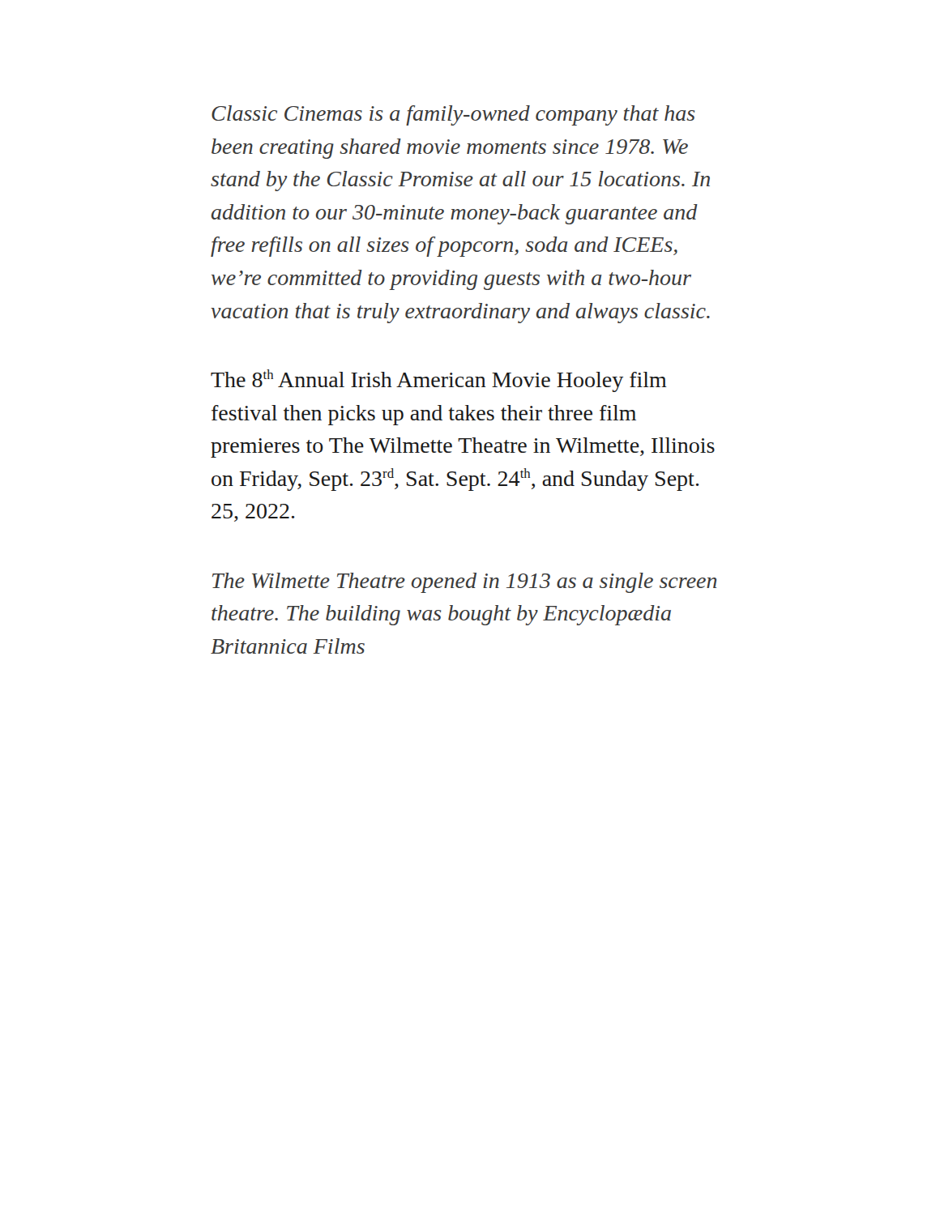Classic Cinemas is a family-owned company that has been creating shared movie moments since 1978. We stand by the Classic Promise at all our 15 locations. In addition to our 30-minute money-back guarantee and free refills on all sizes of popcorn, soda and ICEEs, we’re committed to providing guests with a two-hour vacation that is truly extraordinary and always classic.
The 8th Annual Irish American Movie Hooley film festival then picks up and takes their three film premieres to The Wilmette Theatre in Wilmette, Illinois on Friday, Sept. 23rd, Sat. Sept. 24th, and Sunday Sept. 25, 2022.
The Wilmette Theatre opened in 1913 as a single screen theatre. The building was bought by Encyclopædia Britannica Films